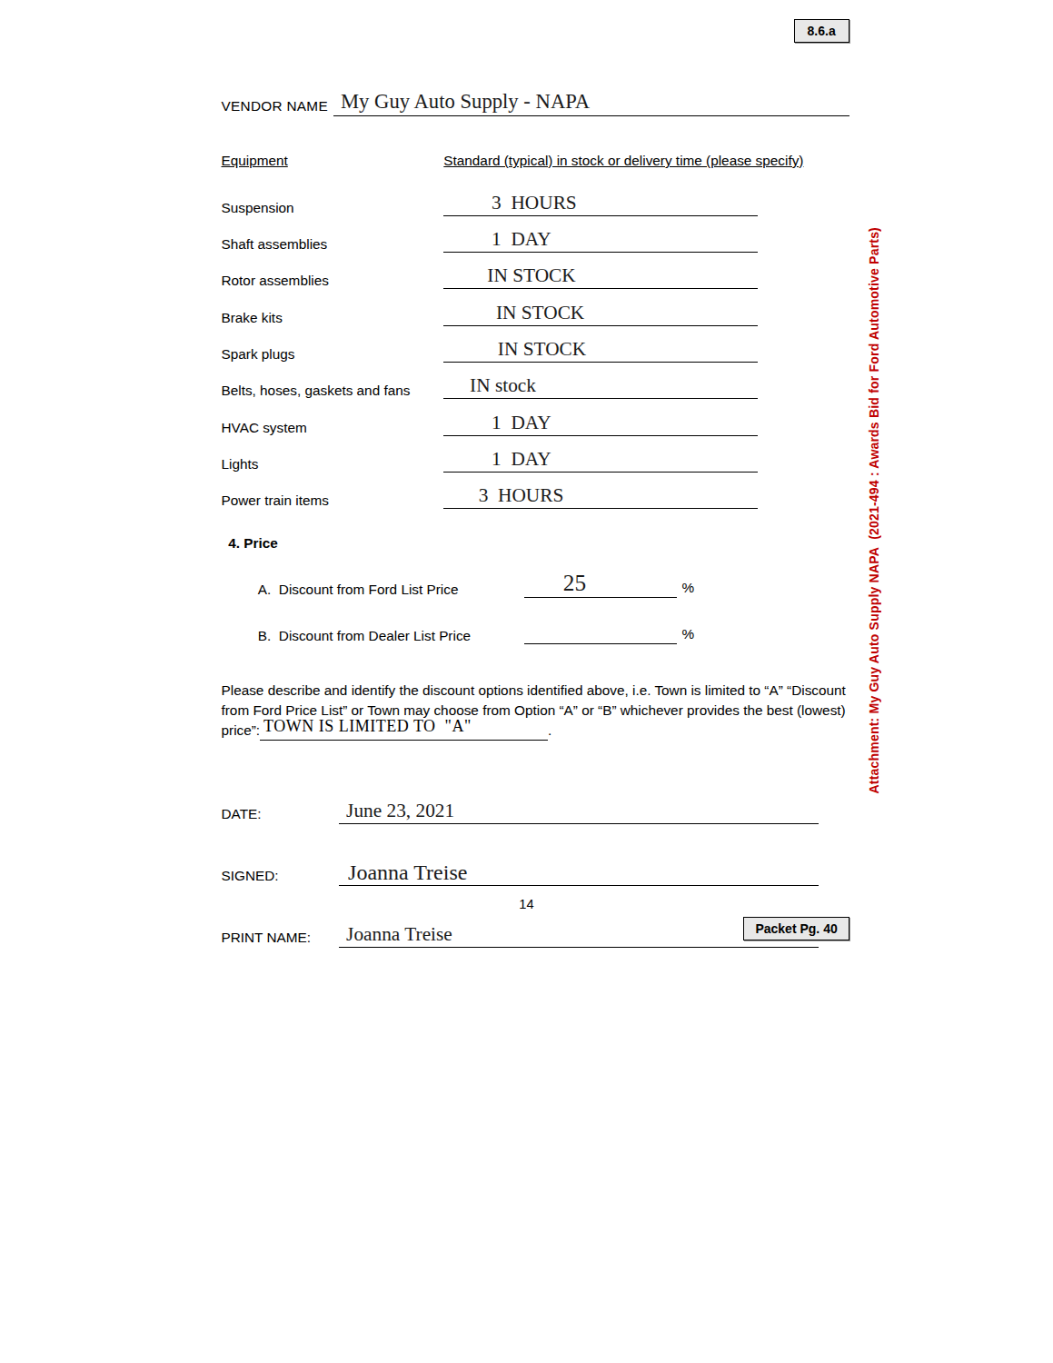8.6.a
Attachment: My Guy Auto Supply NAPA (2021-494 : Awards Bid for Ford Automotive Parts)
VENDOR NAME My Guy Auto Supply - NAPA
Equipment
Standard (typical) in stock or delivery time (please specify)
| Suspension | 3 HOURS | |
| Shaft assemblies | 1 DAY | |
| Rotor assemblies | IN STOCK | |
| Brake kits | IN STOCK | |
| Spark plugs | IN STOCK | |
| Belts, hoses, gaskets and fans | IN stock | |
| HVAC system | 1 DAY | |
| Lights | 1 DAY | |
| Power train items | 3 HOURS | |
4. Price
A. Discount from Ford List Price
25
%
B. Discount from Dealer List Price
%
Please describe and identify the discount options identified above, i.e. Town is limited to “A” “Discount from Ford Price List” or Town may choose from Option “A” or “B” whichever provides the best (lowest) price”:TOWN IS LIMITED TO "A".
DATE:
June 23, 2021
SIGNED:
Joanna Treise
PRINT NAME:
Joanna Treise
TITLE:
Office Manager
14
Packet Pg. 40